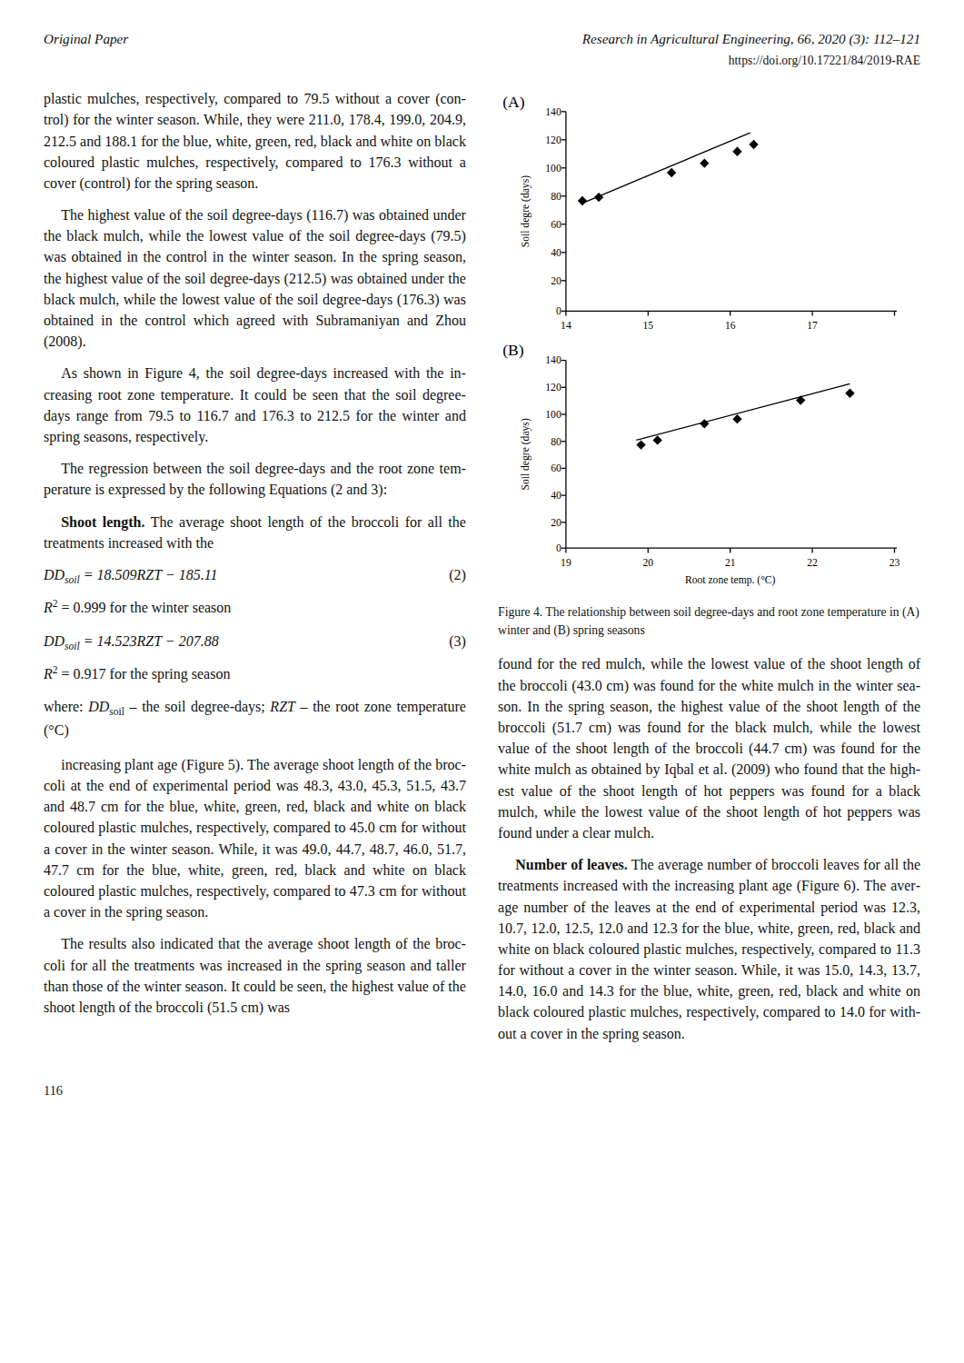Original Paper
Research in Agricultural Engineering, 66, 2020 (3): 112–121
https://doi.org/10.17221/84/2019-RAE
plastic mulches, respectively, compared to 79.5 without a cover (control) for the winter season. While, they were 211.0, 178.4, 199.0, 204.9, 212.5 and 188.1 for the blue, white, green, red, black and white on black coloured plastic mulches, respectively, compared to 176.3 without a cover (control) for the spring season.
The highest value of the soil degree-days (116.7) was obtained under the black mulch, while the lowest value of the soil degree-days (79.5) was obtained in the control in the winter season. In the spring season, the highest value of the soil degree-days (212.5) was obtained under the black mulch, while the lowest value of the soil degree-days (176.3) was obtained in the control which agreed with Subramaniyan and Zhou (2008).
As shown in Figure 4, the soil degree-days increased with the increasing root zone temperature. It could be seen that the soil degree-days range from 79.5 to 116.7 and 176.3 to 212.5 for the winter and spring seasons, respectively.
The regression between the soil degree-days and the root zone temperature is expressed by the following Equations (2 and 3):
Shoot length. The average shoot length of the broccoli for all the treatments increased with the
DDsoil = 18.509RZT − 185.11 (2)
R2 = 0.999 for the winter season
DDsoil = 14.523RZT − 207.88 (3)
R2 = 0.917 for the spring season
where: DDsoil – the soil degree-days; RZT – the root zone temperature (°C)
increasing plant age (Figure 5). The average shoot length of the broccoli at the end of experimental period was 48.3, 43.0, 45.3, 51.5, 43.7 and 48.7 cm for the blue, white, green, red, black and white on black coloured plastic mulches, respectively, compared to 45.0 cm for without a cover in the winter season. While, it was 49.0, 44.7, 48.7, 46.0, 51.7, 47.7 cm for the blue, white, green, red, black and white on black coloured plastic mulches, respectively, compared to 47.3 cm for without a cover in the spring season.
The results also indicated that the average shoot length of the broccoli for all the treatments was increased in the spring season and taller than those of the winter season. It could be seen, the highest value of the shoot length of the broccoli (51.5 cm) was
(A) 140 120 100 80 60 40 20 0 14 15 16 17 Soil degre (days) (B) 140 120 100 80 60 40 20 0 19 20 21 22 23 Soil degre (days) Root zone temp. (°C)
Figure 4. The relationship between soil degree-days and root zone temperature in (A) winter and (B) spring seasons
found for the red mulch, while the lowest value of the shoot length of the broccoli (43.0 cm) was found for the white mulch in the winter season. In the spring season, the highest value of the shoot length of the broccoli (51.7 cm) was found for the black mulch, while the lowest value of the shoot length of the broccoli (44.7 cm) was found for the white mulch as obtained by Iqbal et al. (2009) who found that the highest value of the shoot length of hot peppers was found for a black mulch, while the lowest value of the shoot length of hot peppers was found under a clear mulch.
Number of leaves. The average number of broccoli leaves for all the treatments increased with the increasing plant age (Figure 6). The average number of the leaves at the end of experimental period was 12.3, 10.7, 12.0, 12.5, 12.0 and 12.3 for the blue, white, green, red, black and white on black coloured plastic mulches, respectively, compared to 11.3 for without a cover in the winter season. While, it was 15.0, 14.3, 13.7, 14.0, 16.0 and 14.3 for the blue, white, green, red, black and white on black coloured plastic mulches, respectively, compared to 14.0 for without a cover in the spring season.
116